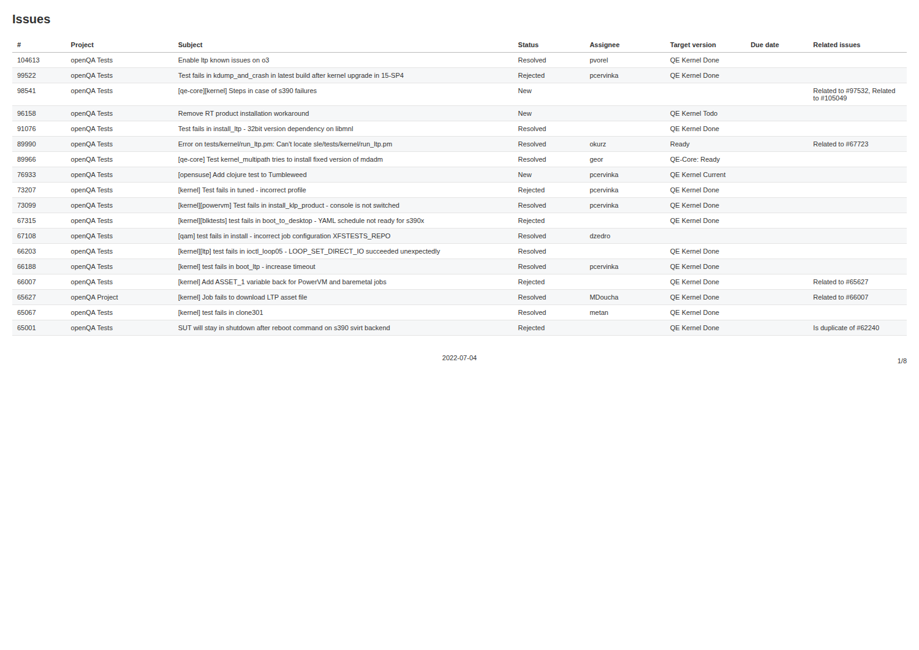Issues
| # | Project | Subject | Status | Assignee | Target version | Due date | Related issues |
| --- | --- | --- | --- | --- | --- | --- | --- |
| 104613 | openQA Tests | Enable ltp known issues on o3 | Resolved | pvorel | QE Kernel Done | | |
| 99522 | openQA Tests | Test fails in kdump_and_crash in latest build after kernel upgrade in 15-SP4 | Rejected | pcervinka | QE Kernel Done | | |
| 98541 | openQA Tests | [qe-core][kernel] Steps in case of s390 failures | New | | | | Related to #97532, Related to #105049 |
| 96158 | openQA Tests | Remove RT product installation workaround | New | | QE Kernel Todo | | |
| 91076 | openQA Tests | Test fails in install_ltp - 32bit version dependency on libmnl | Resolved | | QE Kernel Done | | |
| 89990 | openQA Tests | Error on tests/kernel/run_ltp.pm: Can't locate sle/tests/kernel/run_ltp.pm | Resolved | okurz | Ready | | Related to #67723 |
| 89966 | openQA Tests | [qe-core] Test kernel_multipath tries to install fixed version of mdadm | Resolved | geor | QE-Core: Ready | | |
| 76933 | openQA Tests | [opensuse] Add clojure test to Tumbleweed | New | pcervinka | QE Kernel Current | | |
| 73207 | openQA Tests | [kernel] Test fails in tuned - incorrect profile | Rejected | pcervinka | QE Kernel Done | | |
| 73099 | openQA Tests | [kernel][powervm] Test fails in install_klp_product - console is not switched | Resolved | pcervinka | QE Kernel Done | | |
| 67315 | openQA Tests | [kernel][blktests] test fails in boot_to_desktop - YAML schedule not ready for s390x | Rejected | | QE Kernel Done | | |
| 67108 | openQA Tests | [qam] test fails in install - incorrect job configuration XFSTESTS_REPO | Resolved | dzedro | | | |
| 66203 | openQA Tests | [kernel][ltp] test fails in ioctl_loop05 - LOOP_SET_DIRECT_IO succeeded unexpectedly | Resolved | | QE Kernel Done | | |
| 66188 | openQA Tests | [kernel] test fails in boot_ltp - increase timeout | Resolved | pcervinka | QE Kernel Done | | |
| 66007 | openQA Tests | [kernel] Add ASSET_1 variable back for PowerVM and baremetal jobs | Rejected | | QE Kernel Done | | Related to #65627 |
| 65627 | openQA Project | [kernel] Job fails to download LTP asset file | Resolved | MDoucha | QE Kernel Done | | Related to #66007 |
| 65067 | openQA Tests | [kernel] test fails in clone301 | Resolved | metan | QE Kernel Done | | |
| 65001 | openQA Tests | SUT will stay in shutdown after reboot command on s390 svirt backend | Rejected | | QE Kernel Done | | Is duplicate of #62240 |
2022-07-04
1/8